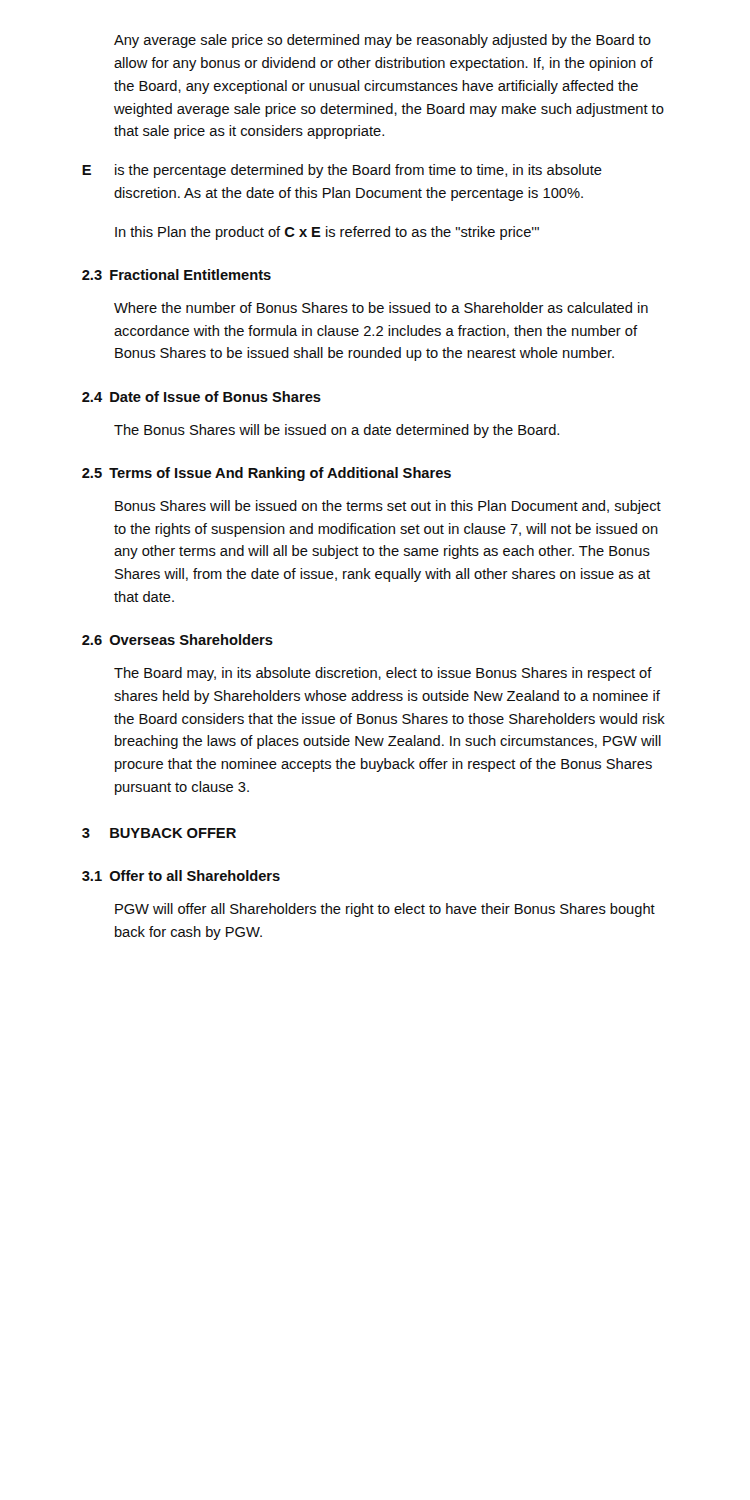Any average sale price so determined may be reasonably adjusted by the Board to allow for any bonus or dividend or other distribution expectation. If, in the opinion of the Board, any exceptional or unusual circumstances have artificially affected the weighted average sale price so determined, the Board may make such adjustment to that sale price as it considers appropriate.
E
is the percentage determined by the Board from time to time, in its absolute discretion. As at the date of this Plan Document the percentage is 100%.
In this Plan the product of C x E is referred to as the "strike price'"
2.3 Fractional Entitlements
Where the number of Bonus Shares to be issued to a Shareholder as calculated in accordance with the formula in clause 2.2 includes a fraction, then the number of Bonus Shares to be issued shall be rounded up to the nearest whole number.
2.4 Date of Issue of Bonus Shares
The Bonus Shares will be issued on a date determined by the Board.
2.5 Terms of Issue And Ranking of Additional Shares
Bonus Shares will be issued on the terms set out in this Plan Document and, subject to the rights of suspension and modification set out in clause 7, will not be issued on any other terms and will all be subject to the same rights as each other. The Bonus Shares will, from the date of issue, rank equally with all other shares on issue as at that date.
2.6 Overseas Shareholders
The Board may, in its absolute discretion, elect to issue Bonus Shares in respect of shares held by Shareholders whose address is outside New Zealand to a nominee if the Board considers that the issue of Bonus Shares to those Shareholders would risk breaching the laws of places outside New Zealand. In such circumstances, PGW will procure that the nominee accepts the buyback offer in respect of the Bonus Shares pursuant to clause 3.
3 BUYBACK OFFER
3.1 Offer to all Shareholders
PGW will offer all Shareholders the right to elect to have their Bonus Shares bought back for cash by PGW.